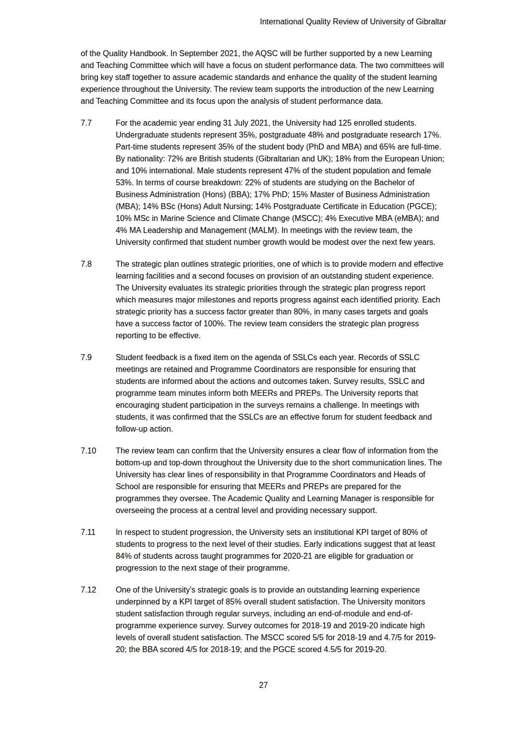International Quality Review of University of Gibraltar
of the Quality Handbook. In September 2021, the AQSC will be further supported by a new Learning and Teaching Committee which will have a focus on student performance data. The two committees will bring key staff together to assure academic standards and enhance the quality of the student learning experience throughout the University. The review team supports the introduction of the new Learning and Teaching Committee and its focus upon the analysis of student performance data.
7.7
For the academic year ending 31 July 2021, the University had 125 enrolled students. Undergraduate students represent 35%, postgraduate 48% and postgraduate research 17%. Part-time students represent 35% of the student body (PhD and MBA) and 65% are full-time. By nationality: 72% are British students (Gibraltarian and UK); 18% from the European Union; and 10% international. Male students represent 47% of the student population and female 53%. In terms of course breakdown: 22% of students are studying on the Bachelor of Business Administration (Hons) (BBA); 17% PhD; 15% Master of Business Administration (MBA); 14% BSc (Hons) Adult Nursing; 14% Postgraduate Certificate in Education (PGCE); 10% MSc in Marine Science and Climate Change (MSCC); 4% Executive MBA (eMBA); and 4% MA Leadership and Management (MALM). In meetings with the review team, the University confirmed that student number growth would be modest over the next few years.
7.8
The strategic plan outlines strategic priorities, one of which is to provide modern and effective learning facilities and a second focuses on provision of an outstanding student experience. The University evaluates its strategic priorities through the strategic plan progress report which measures major milestones and reports progress against each identified priority. Each strategic priority has a success factor greater than 80%, in many cases targets and goals have a success factor of 100%. The review team considers the strategic plan progress reporting to be effective.
7.9
Student feedback is a fixed item on the agenda of SSLCs each year. Records of SSLC meetings are retained and Programme Coordinators are responsible for ensuring that students are informed about the actions and outcomes taken. Survey results, SSLC and programme team minutes inform both MEERs and PREPs. The University reports that encouraging student participation in the surveys remains a challenge. In meetings with students, it was confirmed that the SSLCs are an effective forum for student feedback and follow-up action.
7.10
The review team can confirm that the University ensures a clear flow of information from the bottom-up and top-down throughout the University due to the short communication lines. The University has clear lines of responsibility in that Programme Coordinators and Heads of School are responsible for ensuring that MEERs and PREPs are prepared for the programmes they oversee. The Academic Quality and Learning Manager is responsible for overseeing the process at a central level and providing necessary support.
7.11
In respect to student progression, the University sets an institutional KPI target of 80% of students to progress to the next level of their studies. Early indications suggest that at least 84% of students across taught programmes for 2020-21 are eligible for graduation or progression to the next stage of their programme.
7.12
One of the University's strategic goals is to provide an outstanding learning experience underpinned by a KPI target of 85% overall student satisfaction. The University monitors student satisfaction through regular surveys, including an end-of-module and end-of-programme experience survey. Survey outcomes for 2018-19 and 2019-20 indicate high levels of overall student satisfaction. The MSCC scored 5/5 for 2018-19 and 4.7/5 for 2019-20; the BBA scored 4/5 for 2018-19; and the PGCE scored 4.5/5 for 2019-20.
27